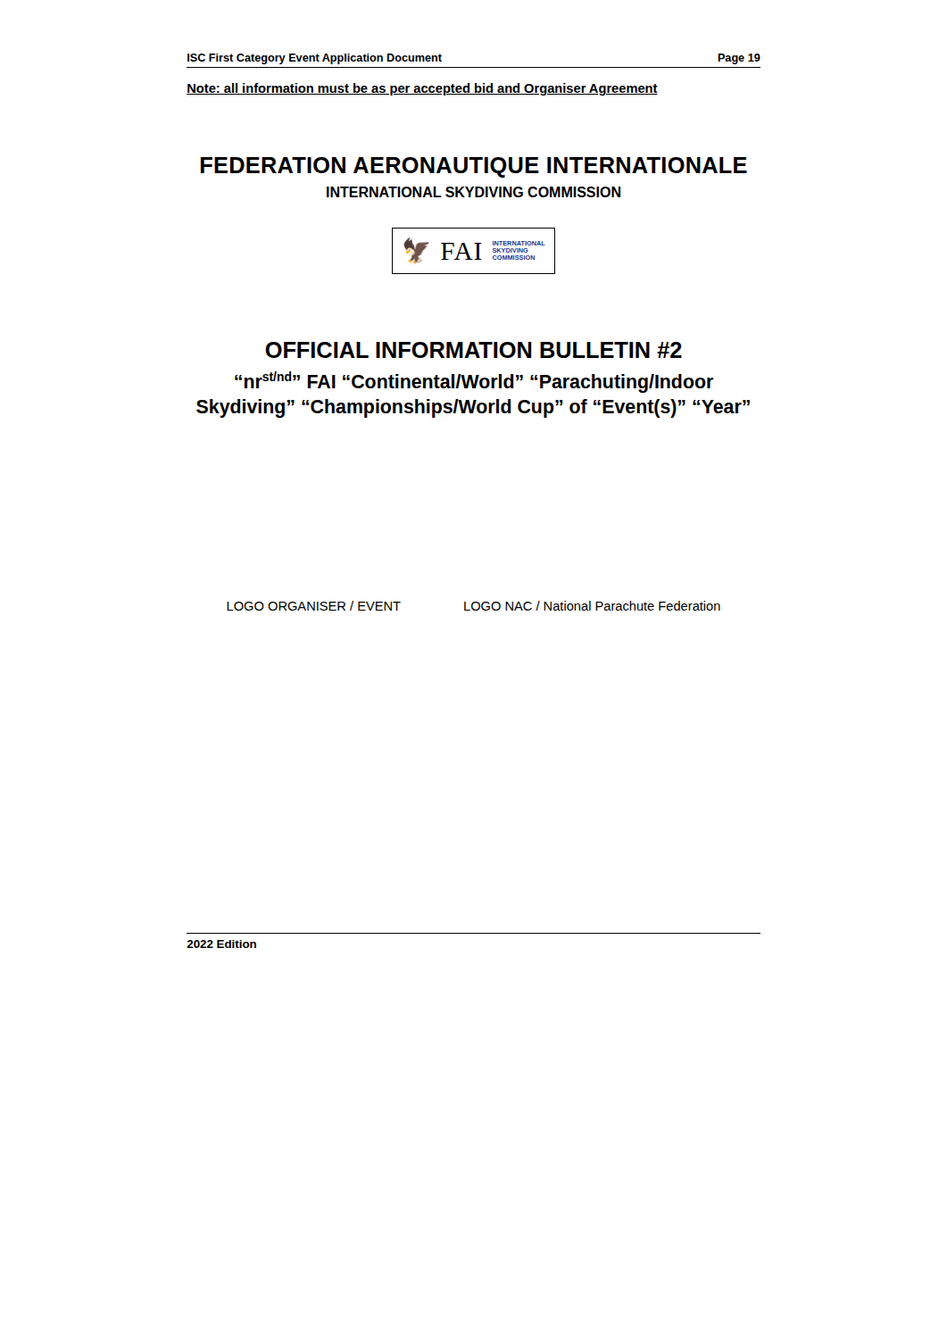ISC First Category Event Application Document
Page 19
Note: all information must be as per accepted bid and Organiser Agreement
FEDERATION AERONAUTIQUE INTERNATIONALE
INTERNATIONAL SKYDIVING COMMISSION
🦅 FAI INTERNATIONAL
SKYDIVING
COMMISSION
OFFICIAL INFORMATION BULLETIN #2
“nrst/nd” FAI “Continental/World” “Parachuting/Indoor Skydiving” “Championships/World Cup” of “Event(s)” “Year”
LOGO ORGANISER / EVENT
LOGO NAC / National Parachute Federation
2022 Edition